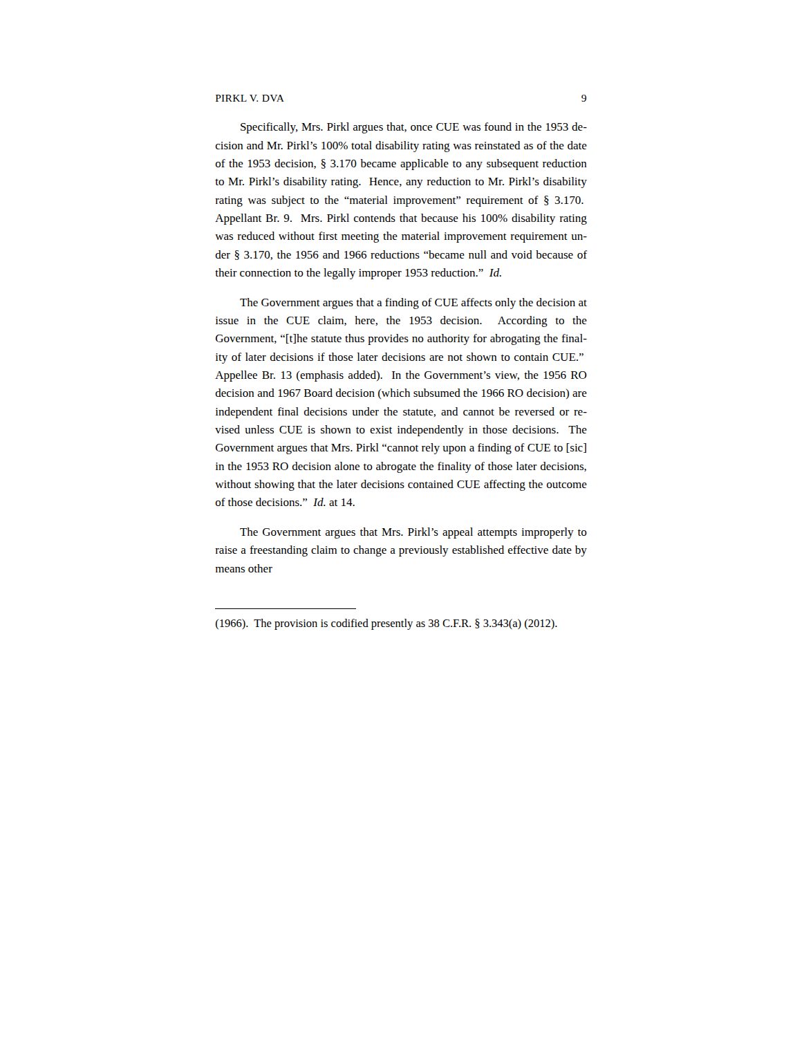Pirkl v. DVA 9
Specifically, Mrs. Pirkl argues that, once CUE was found in the 1953 decision and Mr. Pirkl’s 100% total disability rating was reinstated as of the date of the 1953 decision, § 3.170 became applicable to any subsequent reduction to Mr. Pirkl’s disability rating. Hence, any reduction to Mr. Pirkl’s disability rating was subject to the “material improvement” requirement of § 3.170. Appellant Br. 9. Mrs. Pirkl contends that because his 100% disability rating was reduced without first meeting the material improvement requirement under § 3.170, the 1956 and 1966 reductions “became null and void because of their connection to the legally improper 1953 reduction.” Id.
The Government argues that a finding of CUE affects only the decision at issue in the CUE claim, here, the 1953 decision. According to the Government, “[t]he statute thus provides no authority for abrogating the finality of later decisions if those later decisions are not shown to contain CUE.” Appellee Br. 13 (emphasis added). In the Government’s view, the 1956 RO decision and 1967 Board decision (which subsumed the 1966 RO decision) are independent final decisions under the statute, and cannot be reversed or revised unless CUE is shown to exist independently in those decisions. The Government argues that Mrs. Pirkl “cannot rely upon a finding of CUE to [sic] in the 1953 RO decision alone to abrogate the finality of those later decisions, without showing that the later decisions contained CUE affecting the outcome of those decisions.” Id. at 14.
The Government argues that Mrs. Pirkl’s appeal attempts improperly to raise a freestanding claim to change a previously established effective date by means other
(1966). The provision is codified presently as 38 C.F.R. § 3.343(a) (2012).